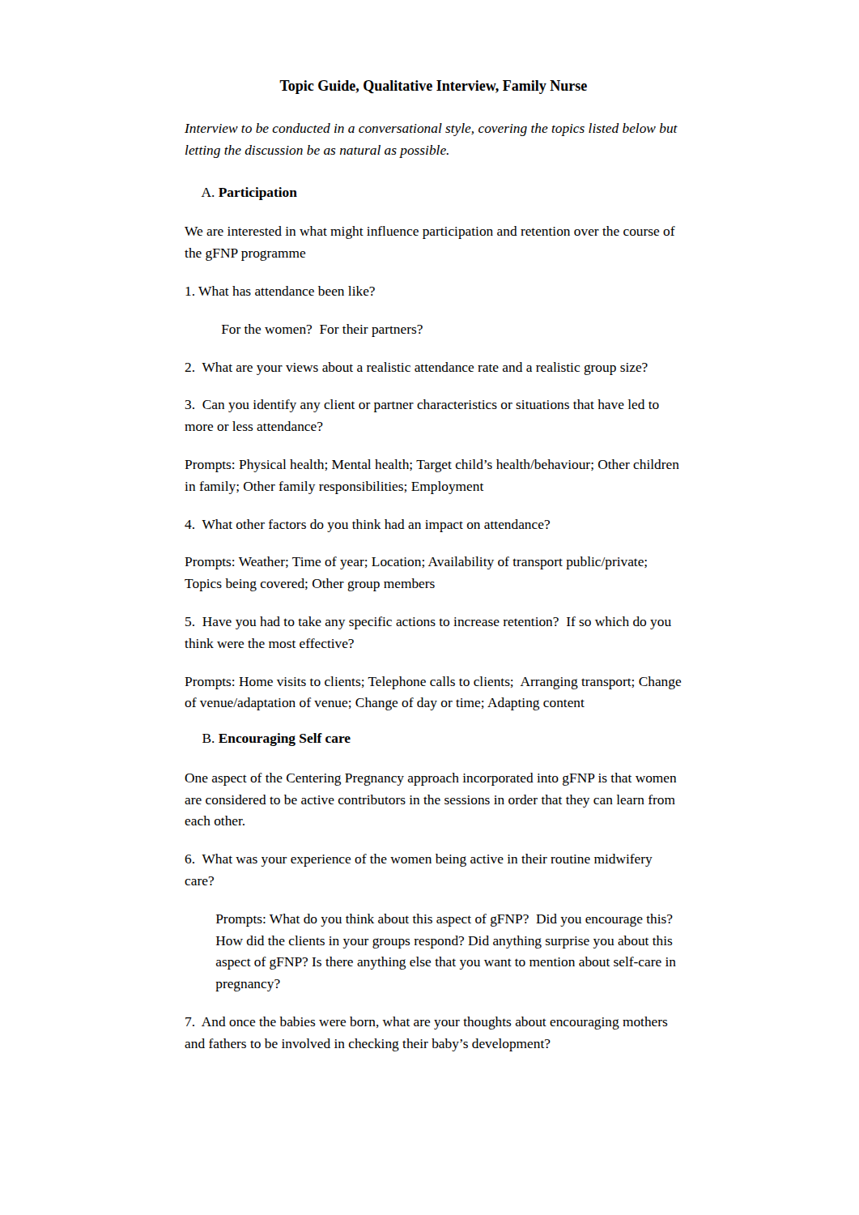Topic Guide, Qualitative Interview, Family Nurse
Interview to be conducted in a conversational style, covering the topics listed below but letting the discussion be as natural as possible.
Participation
We are interested in what might influence participation and retention over the course of the gFNP programme
1. What has attendance been like?
For the women? For their partners?
2. What are your views about a realistic attendance rate and a realistic group size?
3. Can you identify any client or partner characteristics or situations that have led to more or less attendance?
Prompts: Physical health; Mental health; Target child’s health/behaviour; Other children in family; Other family responsibilities; Employment
4. What other factors do you think had an impact on attendance?
Prompts: Weather; Time of year; Location; Availability of transport public/private; Topics being covered; Other group members
5. Have you had to take any specific actions to increase retention? If so which do you think were the most effective?
Prompts: Home visits to clients; Telephone calls to clients; Arranging transport; Change of venue/adaptation of venue; Change of day or time; Adapting content
Encouraging Self care
One aspect of the Centering Pregnancy approach incorporated into gFNP is that women are considered to be active contributors in the sessions in order that they can learn from each other.
6. What was your experience of the women being active in their routine midwifery care?
Prompts: What do you think about this aspect of gFNP? Did you encourage this? How did the clients in your groups respond? Did anything surprise you about this aspect of gFNP? Is there anything else that you want to mention about self-care in pregnancy?
7. And once the babies were born, what are your thoughts about encouraging mothers and fathers to be involved in checking their baby’s development?